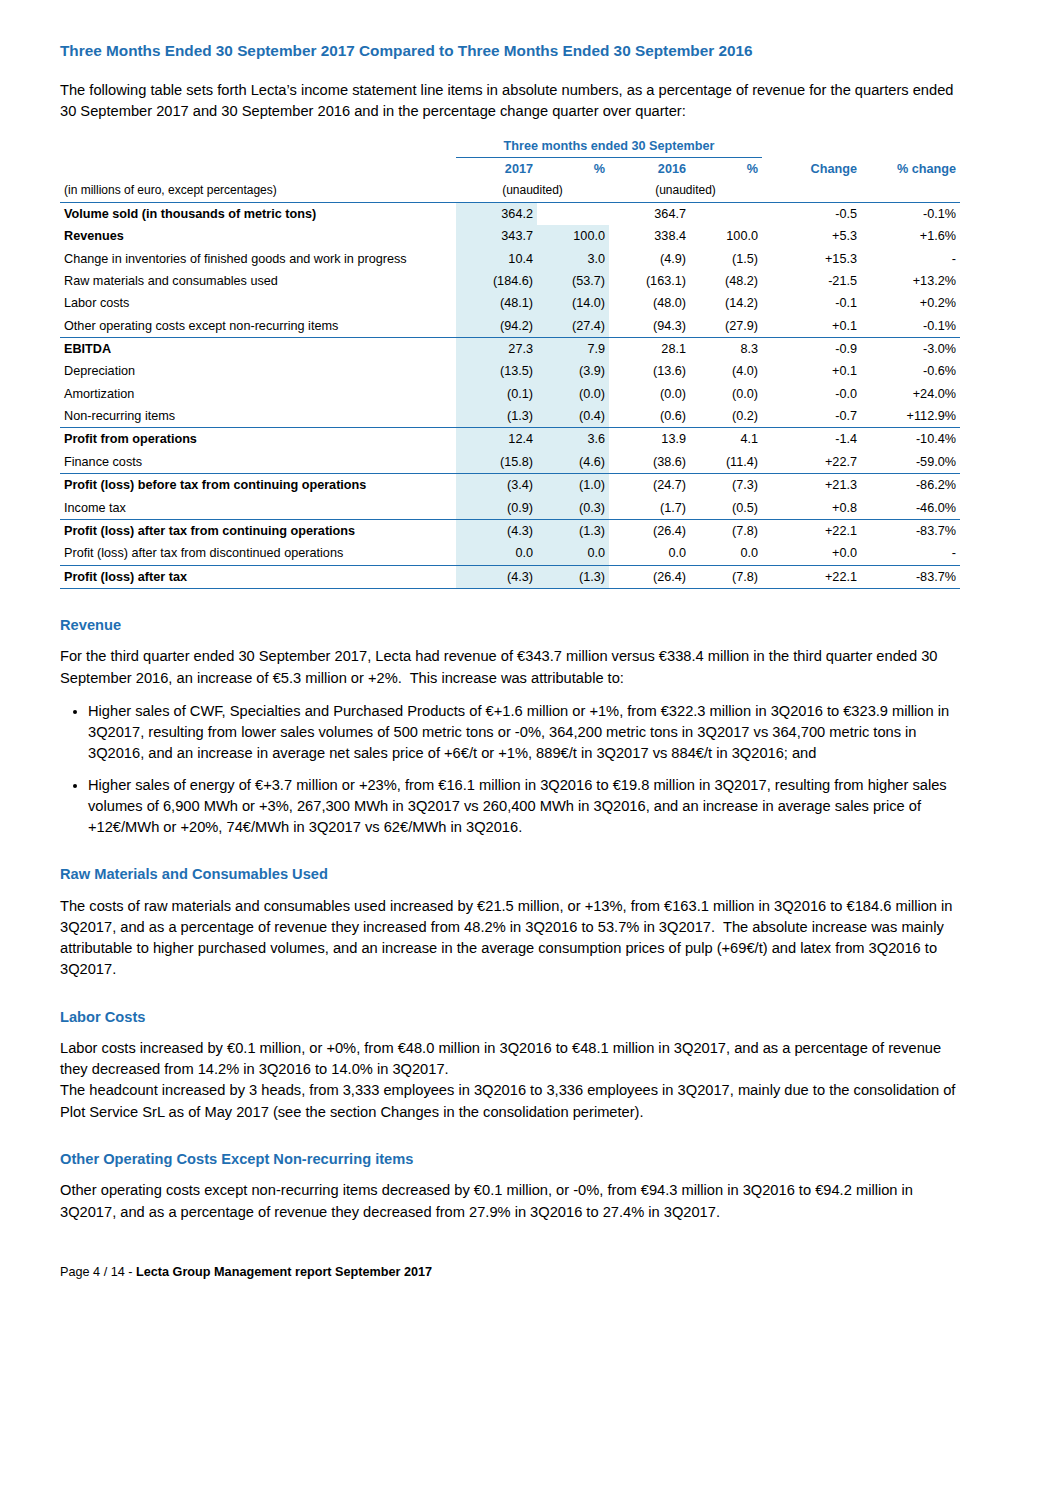Three Months Ended 30 September 2017 Compared to Three Months Ended 30 September 2016
The following table sets forth Lecta’s income statement line items in absolute numbers, as a percentage of revenue for the quarters ended 30 September 2017 and 30 September 2016 and in the percentage change quarter over quarter:
| | Three months ended 30 September | | |
| | 2017 | % | 2016 | % | Change | % change |
| (in millions of euro, except percentages) | (unaudited) | (unaudited) | | |
| Volume sold (in thousands of metric tons) | 364.2 | | 364.7 | | -0.5 | -0.1% |
| Revenues | 343.7 | 100.0 | 338.4 | 100.0 | +5.3 | +1.6% |
| Change in inventories of finished goods and work in progress | 10.4 | 3.0 | (4.9) | (1.5) | +15.3 | - |
| Raw materials and consumables used | (184.6) | (53.7) | (163.1) | (48.2) | -21.5 | +13.2% |
| Labor costs | (48.1) | (14.0) | (48.0) | (14.2) | -0.1 | +0.2% |
| Other operating costs except non-recurring items | (94.2) | (27.4) | (94.3) | (27.9) | +0.1 | -0.1% |
| EBITDA | 27.3 | 7.9 | 28.1 | 8.3 | -0.9 | -3.0% |
| Depreciation | (13.5) | (3.9) | (13.6) | (4.0) | +0.1 | -0.6% |
| Amortization | (0.1) | (0.0) | (0.0) | (0.0) | -0.0 | +24.0% |
| Non-recurring items | (1.3) | (0.4) | (0.6) | (0.2) | -0.7 | +112.9% |
| Profit from operations | 12.4 | 3.6 | 13.9 | 4.1 | -1.4 | -10.4% |
| Finance costs | (15.8) | (4.6) | (38.6) | (11.4) | +22.7 | -59.0% |
| Profit (loss) before tax from continuing operations | (3.4) | (1.0) | (24.7) | (7.3) | +21.3 | -86.2% |
| Income tax | (0.9) | (0.3) | (1.7) | (0.5) | +0.8 | -46.0% |
| Profit (loss) after tax from continuing operations | (4.3) | (1.3) | (26.4) | (7.8) | +22.1 | -83.7% |
| Profit (loss) after tax from discontinued operations | 0.0 | 0.0 | 0.0 | 0.0 | +0.0 | - |
| Profit (loss) after tax | (4.3) | (1.3) | (26.4) | (7.8) | +22.1 | -83.7% |
Revenue
For the third quarter ended 30 September 2017, Lecta had revenue of €343.7 million versus €338.4 million in the third quarter ended 30 September 2016, an increase of €5.3 million or +2%. This increase was attributable to:
Higher sales of CWF, Specialties and Purchased Products of €+1.6 million or +1%, from €322.3 million in 3Q2016 to €323.9 million in 3Q2017, resulting from lower sales volumes of 500 metric tons or -0%, 364,200 metric tons in 3Q2017 vs 364,700 metric tons in 3Q2016, and an increase in average net sales price of +6€/t or +1%, 889€/t in 3Q2017 vs 884€/t in 3Q2016; and
Higher sales of energy of €+3.7 million or +23%, from €16.1 million in 3Q2016 to €19.8 million in 3Q2017, resulting from higher sales volumes of 6,900 MWh or +3%, 267,300 MWh in 3Q2017 vs 260,400 MWh in 3Q2016, and an increase in average sales price of +12€/MWh or +20%, 74€/MWh in 3Q2017 vs 62€/MWh in 3Q2016.
Raw Materials and Consumables Used
The costs of raw materials and consumables used increased by €21.5 million, or +13%, from €163.1 million in 3Q2016 to €184.6 million in 3Q2017, and as a percentage of revenue they increased from 48.2% in 3Q2016 to 53.7% in 3Q2017. The absolute increase was mainly attributable to higher purchased volumes, and an increase in the average consumption prices of pulp (+69€/t) and latex from 3Q2016 to 3Q2017.
Labor Costs
Labor costs increased by €0.1 million, or +0%, from €48.0 million in 3Q2016 to €48.1 million in 3Q2017, and as a percentage of revenue they decreased from 14.2% in 3Q2016 to 14.0% in 3Q2017.
The headcount increased by 3 heads, from 3,333 employees in 3Q2016 to 3,336 employees in 3Q2017, mainly due to the consolidation of Plot Service SrL as of May 2017 (see the section Changes in the consolidation perimeter).
Other Operating Costs Except Non-recurring items
Other operating costs except non-recurring items decreased by €0.1 million, or -0%, from €94.3 million in 3Q2016 to €94.2 million in 3Q2017, and as a percentage of revenue they decreased from 27.9% in 3Q2016 to 27.4% in 3Q2017.
Page 4 / 14 - Lecta Group Management report September 2017